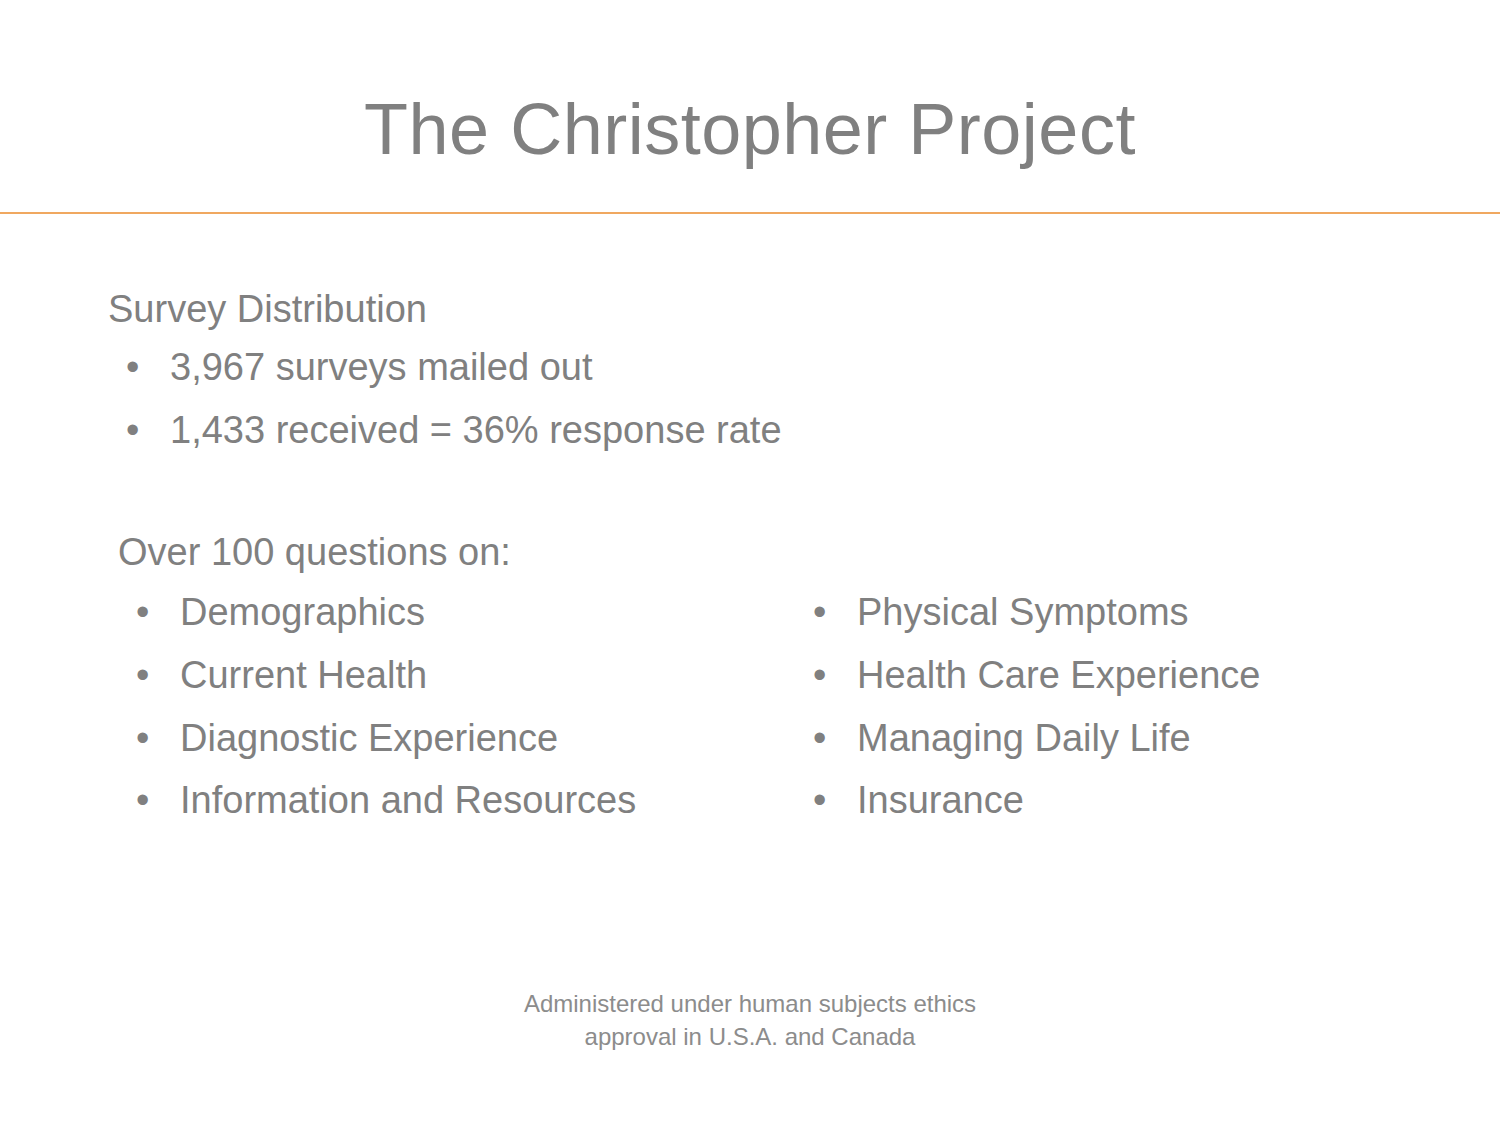The Christopher Project
Survey Distribution
3,967 surveys mailed out
1,433 received = 36% response rate
Over 100 questions on:
Demographics
Current Health
Diagnostic Experience
Information and Resources
Physical Symptoms
Health Care Experience
Managing Daily Life
Insurance
Administered under human subjects ethics
approval in U.S.A. and Canada